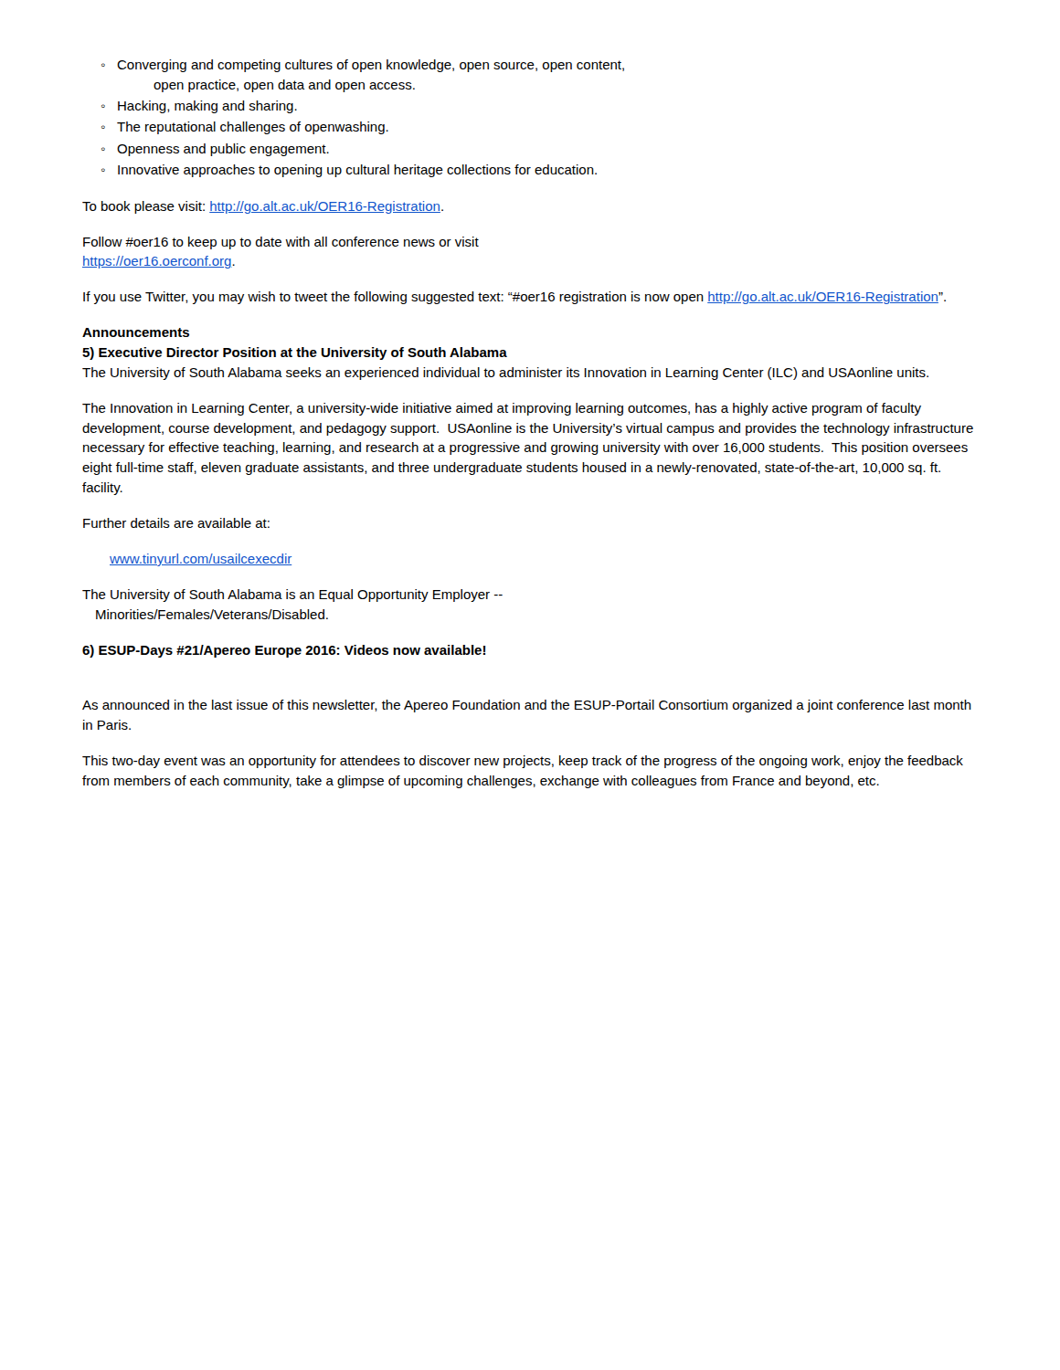Converging and competing cultures of open knowledge, open source, open content,open practice, open data and open access.
Hacking, making and sharing.
The reputational challenges of openwashing.
Openness and public engagement.
Innovative approaches to opening up cultural heritage collections for education.
To book please visit: http://go.alt.ac.uk/OER16-Registration.
Follow #oer16 to keep up to date with all conference news or visit
https://oer16.oerconf.org.
If you use Twitter, you may wish to tweet the following suggested text: “#oer16 registration is now open http://go.alt.ac.uk/OER16-Registration”.
Announcements
5) Executive Director Position at the University of South Alabama
The University of South Alabama seeks an experienced individual to administer its Innovation in Learning Center (ILC) and USAonline units.
The Innovation in Learning Center, a university-wide initiative aimed at improving learning outcomes, has a highly active program of faculty development, course development, and pedagogy support. USAonline is the University’s virtual campus and provides the technology infrastructure necessary for effective teaching, learning, and research at a progressive and growing university with over 16,000 students. This position oversees eight full-time staff, eleven graduate assistants, and three undergraduate students housed in a newly-renovated, state-of-the-art, 10,000 sq. ft. facility.
Further details are available at:
www.tinyurl.com/usailcexecdir
The University of South Alabama is an Equal Opportunity Employer --Minorities/Females/Veterans/Disabled.
6) ESUP-Days #21/Apereo Europe 2016: Videos now available!
As announced in the last issue of this newsletter, the Apereo Foundation and the ESUP-Portail Consortium organized a joint conference last month in Paris.
This two-day event was an opportunity for attendees to discover new projects, keep track of the progress of the ongoing work, enjoy the feedback from members of each community, take a glimpse of upcoming challenges, exchange with colleagues from France and beyond, etc.